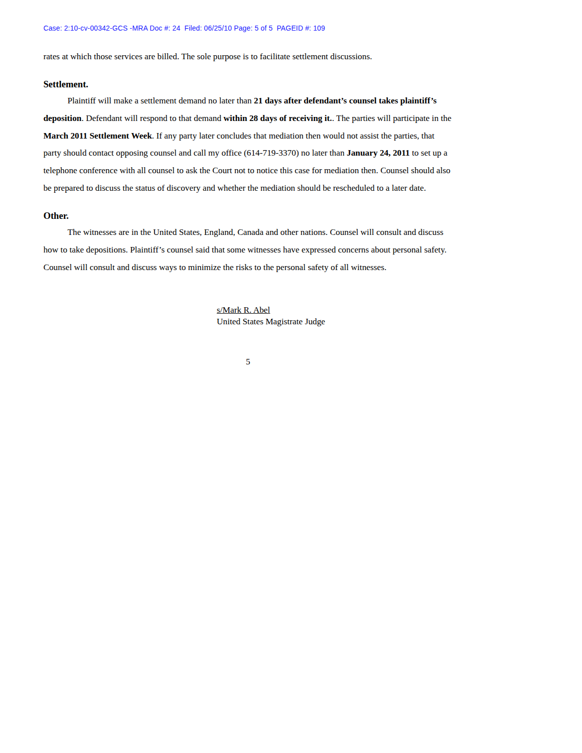Case: 2:10-cv-00342-GCS -MRA Doc #: 24 Filed: 06/25/10 Page: 5 of 5 PAGEID #: 109
rates at which those services are billed. The sole purpose is to facilitate settlement discussions.
Settlement.
Plaintiff will make a settlement demand no later than 21 days after defendant’s counsel takes plaintiff’s deposition. Defendant will respond to that demand within 28 days of receiving it.. The parties will participate in the March 2011 Settlement Week. If any party later concludes that mediation then would not assist the parties, that party should contact opposing counsel and call my office (614-719-3370) no later than January 24, 2011 to set up a telephone conference with all counsel to ask the Court not to notice this case for mediation then. Counsel should also be prepared to discuss the status of discovery and whether the mediation should be rescheduled to a later date.
Other.
The witnesses are in the United States, England, Canada and other nations. Counsel will consult and discuss how to take depositions. Plaintiff’s counsel said that some witnesses have expressed concerns about personal safety. Counsel will consult and discuss ways to minimize the risks to the personal safety of all witnesses.
s/Mark R. Abel
United States Magistrate Judge
5